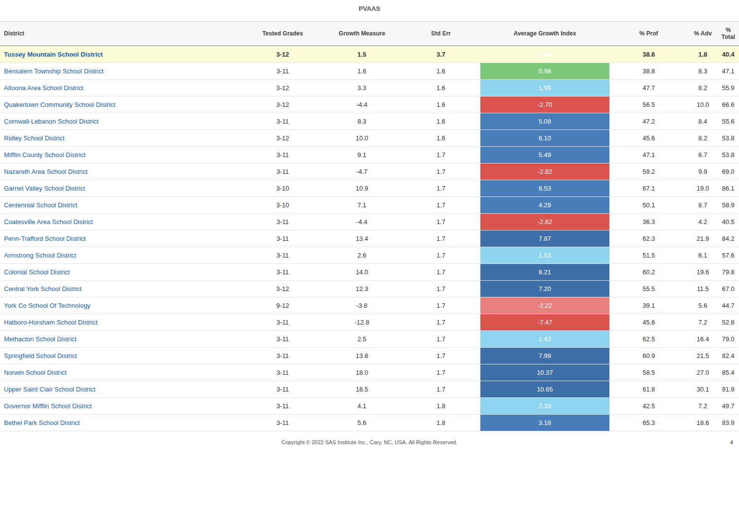PVAAS
| District | Tested Grades | Growth Measure | Std Err | Average Growth Index | % Prof | % Adv | % Total |
| --- | --- | --- | --- | --- | --- | --- | --- |
| Tussey Mountain School District | 3-12 | 1.5 | 3.7 | 0.40 | 38.6 | 1.8 | 40.4 |
| Bensalem Township School District | 3-11 | 1.6 | 1.6 | 0.98 | 38.8 | 8.3 | 47.1 |
| Altoona Area School District | 3-12 | 3.3 | 1.6 | 1.99 | 47.7 | 8.2 | 55.9 |
| Quakertown Community School District | 3-12 | -4.4 | 1.6 | -2.70 | 56.5 | 10.0 | 66.6 |
| Cornwall-Lebanon School District | 3-11 | 8.3 | 1.6 | 5.08 | 47.2 | 8.4 | 55.6 |
| Ridley School District | 3-12 | 10.0 | 1.6 | 6.10 | 45.6 | 8.2 | 53.8 |
| Mifflin County School District | 3-11 | 9.1 | 1.7 | 5.49 | 47.1 | 6.7 | 53.8 |
| Nazareth Area School District | 3-11 | -4.7 | 1.7 | -2.82 | 59.2 | 9.9 | 69.0 |
| Garnet Valley School District | 3-10 | 10.9 | 1.7 | 6.53 | 67.1 | 19.0 | 86.1 |
| Centennial School District | 3-10 | 7.1 | 1.7 | 4.29 | 50.1 | 8.7 | 58.9 |
| Coatesville Area School District | 3-11 | -4.4 | 1.7 | -2.62 | 36.3 | 4.2 | 40.5 |
| Penn-Trafford School District | 3-11 | 13.4 | 1.7 | 7.87 | 62.3 | 21.9 | 84.2 |
| Armstrong School District | 3-11 | 2.6 | 1.7 | 1.53 | 51.5 | 6.1 | 57.6 |
| Colonial School District | 3-11 | 14.0 | 1.7 | 8.21 | 60.2 | 19.6 | 79.8 |
| Central York School District | 3-12 | 12.3 | 1.7 | 7.20 | 55.5 | 11.5 | 67.0 |
| York Co School Of Technology | 9-12 | -3.8 | 1.7 | -2.22 | 39.1 | 5.6 | 44.7 |
| Hatboro-Horsham School District | 3-11 | -12.8 | 1.7 | -7.47 | 45.6 | 7.2 | 52.8 |
| Methacton School District | 3-11 | 2.5 | 1.7 | 1.43 | 62.5 | 16.4 | 79.0 |
| Springfield School District | 3-11 | 13.8 | 1.7 | 7.99 | 60.9 | 21.5 | 82.4 |
| Norwin School District | 3-11 | 18.0 | 1.7 | 10.37 | 58.5 | 27.0 | 85.4 |
| Upper Saint Clair School District | 3-11 | 18.5 | 1.7 | 10.65 | 61.8 | 30.1 | 91.9 |
| Governor Mifflin School District | 3-11 | 4.1 | 1.8 | 2.33 | 42.5 | 7.2 | 49.7 |
| Bethel Park School District | 3-11 | 5.6 | 1.8 | 3.18 | 65.3 | 18.6 | 83.9 |
Copyright © 2022 SAS Institute Inc., Cary, NC, USA. All Rights Reserved. 4